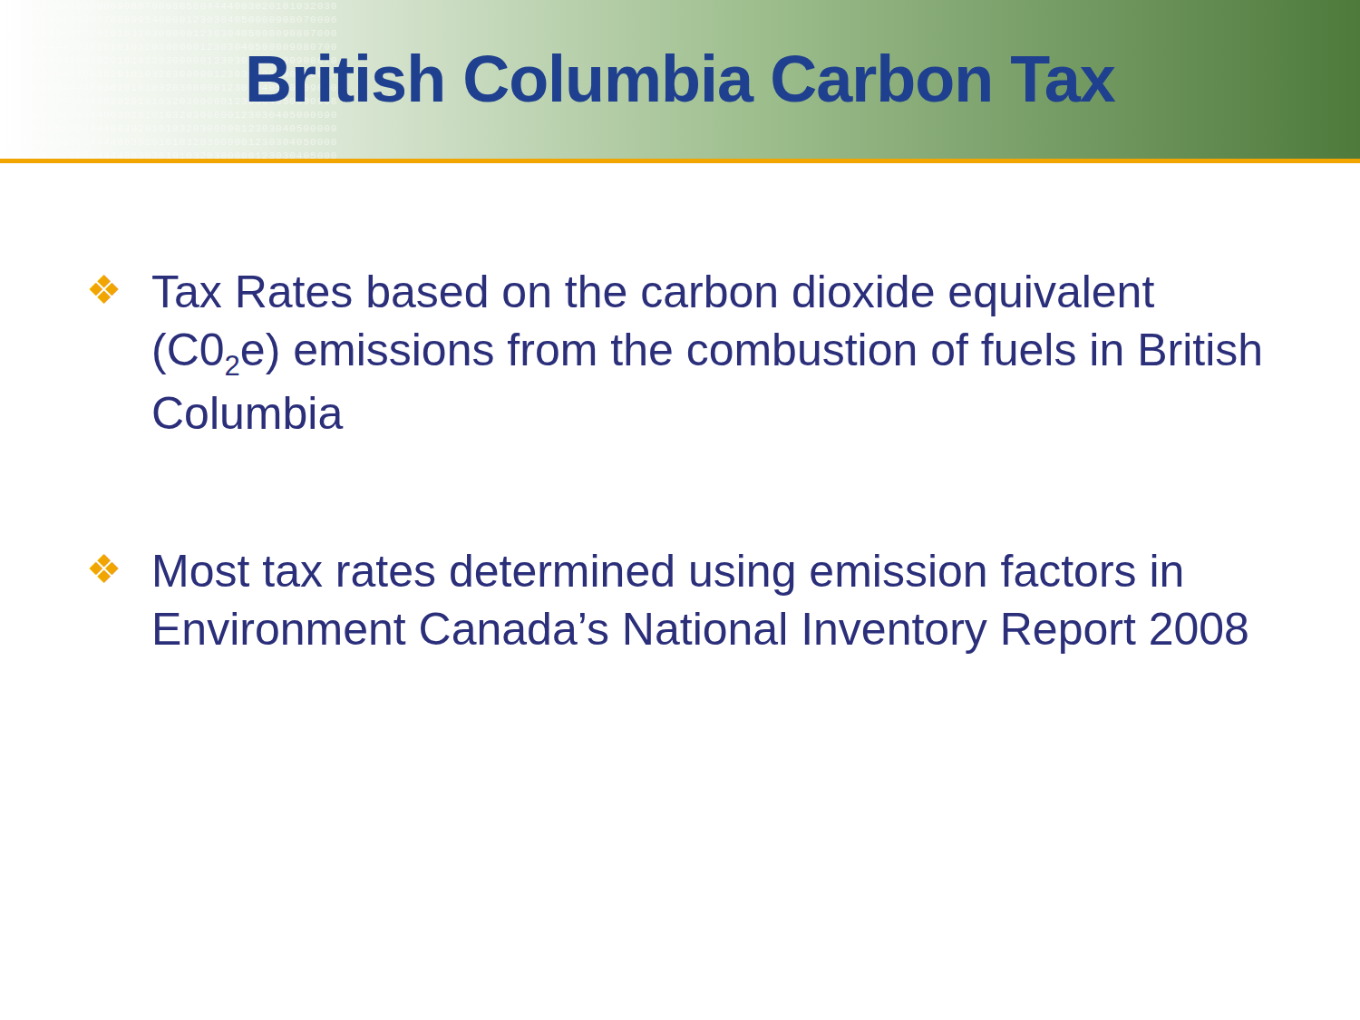0000123030405000090807000605004444003020101032030
1000112400054677000995400001230304050000908070006
0500044440030201010320300000123030405000090807000
6050004444003020101032030000012303040500009080700
0605000444400302010103203000001230304050000908070
0060500044440030201010320300000123030405000090807
0006050004444003020101032030000012303040500009080
7000605000444400302010103203000001230304050000908
0700060500044440030201010320300000123030405000090
8070006050004444003020101032030000012303040500009
0807000605000444400302010103203000001230304050000
9080700060500044440030201010320300000123030405000
British Columbia Carbon Tax
Tax Rates based on the carbon dioxide equivalent (C02e) emissions from the combustion of fuels in British Columbia
Most tax rates determined using emission factors in Environment Canada’s National Inventory Report 2008